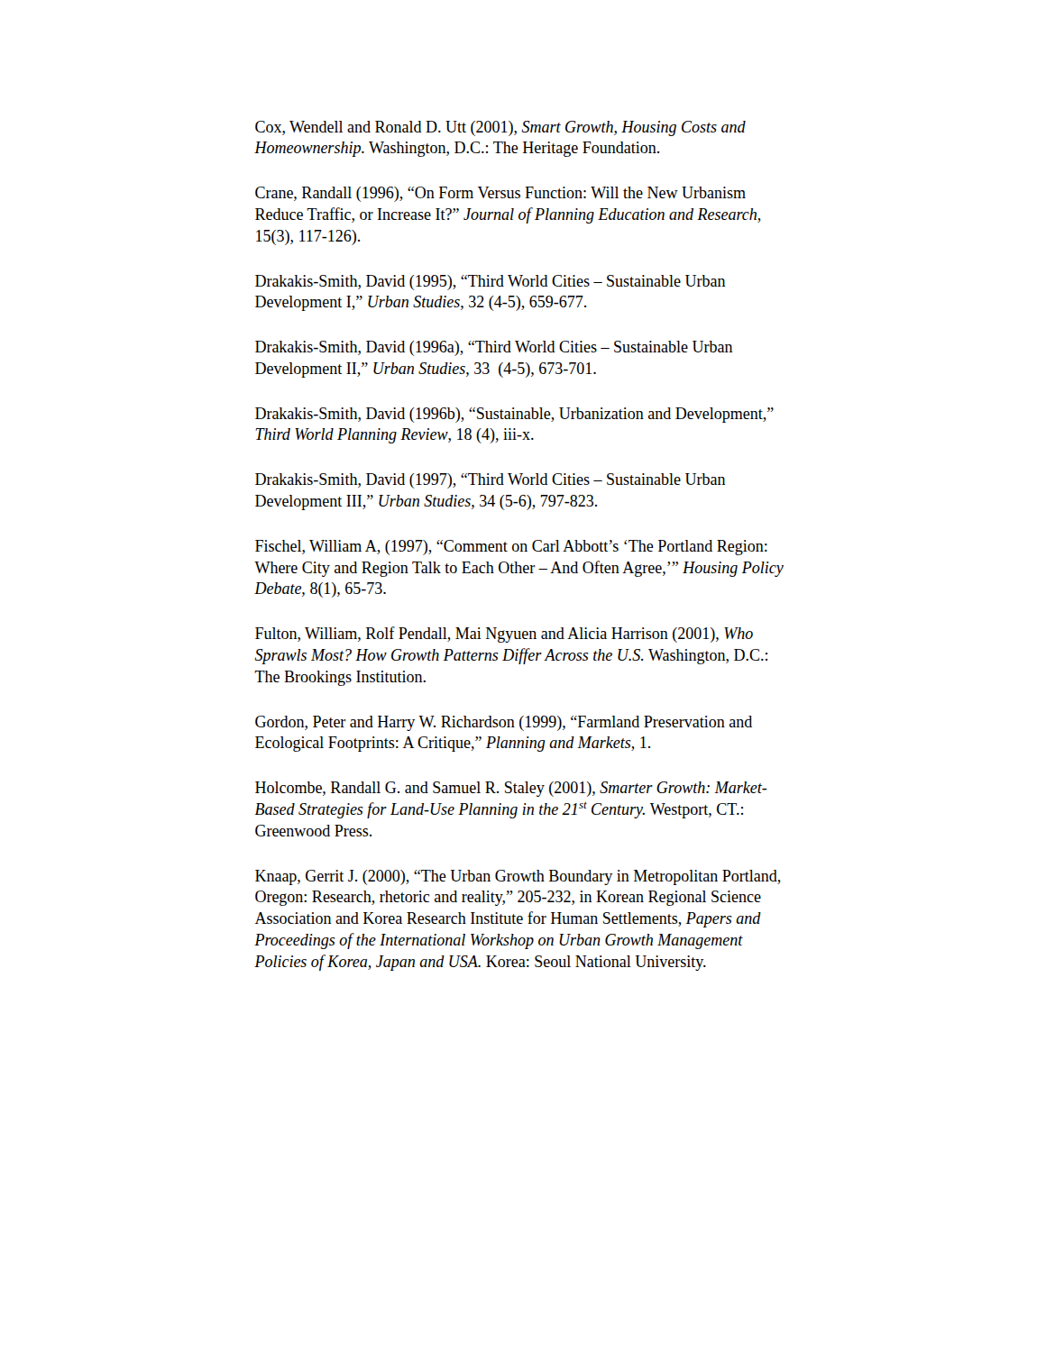Cox, Wendell and Ronald D. Utt (2001), Smart Growth, Housing Costs and Homeownership. Washington, D.C.: The Heritage Foundation.
Crane, Randall (1996), “On Form Versus Function: Will the New Urbanism Reduce Traffic, or Increase It?” Journal of Planning Education and Research, 15(3), 117-126).
Drakakis-Smith, David (1995), “Third World Cities – Sustainable Urban Development I,” Urban Studies, 32 (4-5), 659-677.
Drakakis-Smith, David (1996a), “Third World Cities – Sustainable Urban Development II,” Urban Studies, 33 (4-5), 673-701.
Drakakis-Smith, David (1996b), “Sustainable, Urbanization and Development,” Third World Planning Review, 18 (4), iii-x.
Drakakis-Smith, David (1997), “Third World Cities – Sustainable Urban Development III,” Urban Studies, 34 (5-6), 797-823.
Fischel, William A, (1997), “Comment on Carl Abbott’s ‘The Portland Region: Where City and Region Talk to Each Other – And Often Agree,’” Housing Policy Debate, 8(1), 65-73.
Fulton, William, Rolf Pendall, Mai Ngyuen and Alicia Harrison (2001), Who Sprawls Most? How Growth Patterns Differ Across the U.S. Washington, D.C.: The Brookings Institution.
Gordon, Peter and Harry W. Richardson (1999), “Farmland Preservation and Ecological Footprints: A Critique,” Planning and Markets, 1.
Holcombe, Randall G. and Samuel R. Staley (2001), Smarter Growth: Market-Based Strategies for Land-Use Planning in the 21st Century. Westport, CT.: Greenwood Press.
Knaap, Gerrit J. (2000), “The Urban Growth Boundary in Metropolitan Portland, Oregon: Research, rhetoric and reality,” 205-232, in Korean Regional Science Association and Korea Research Institute for Human Settlements, Papers and Proceedings of the International Workshop on Urban Growth Management Policies of Korea, Japan and USA. Korea: Seoul National University.